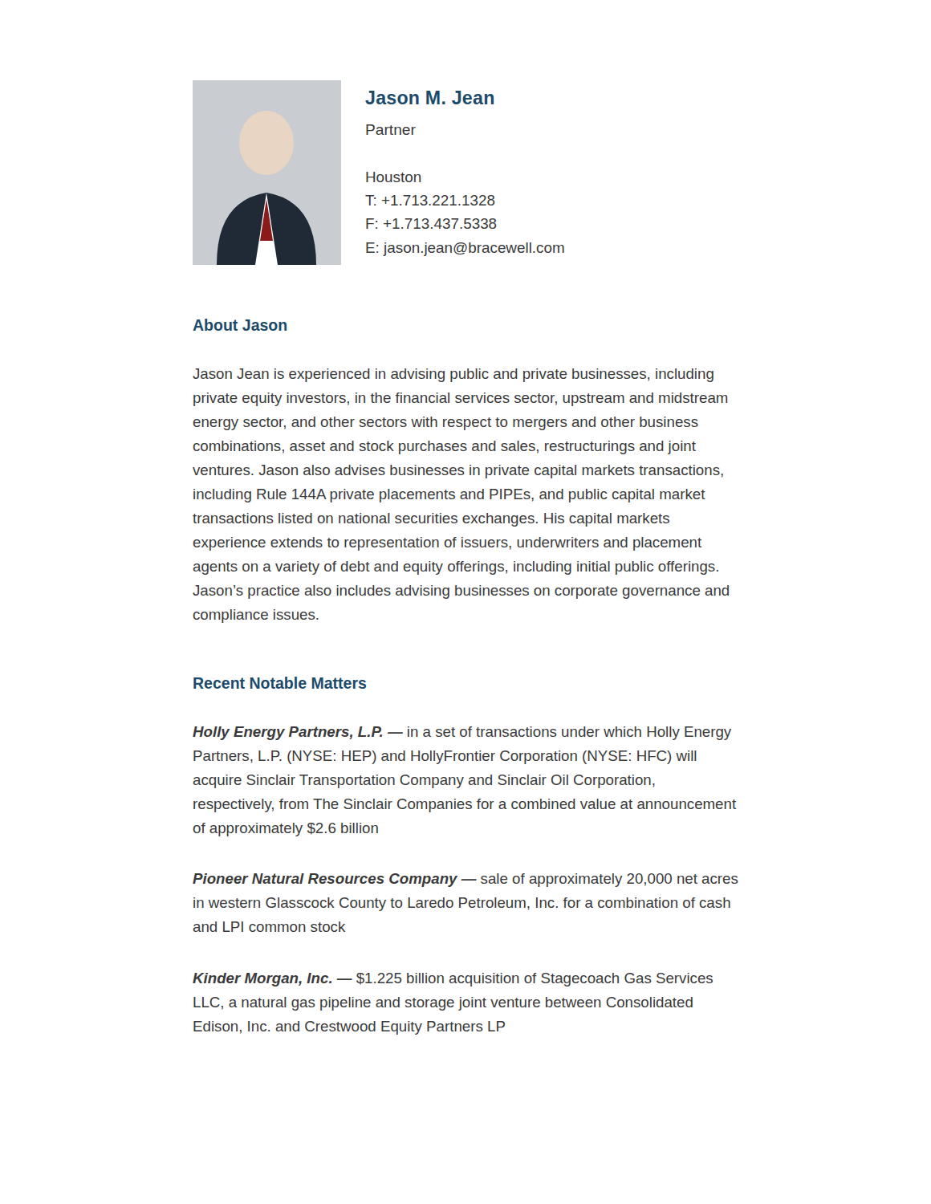Jason M. Jean
Partner
Houston
T: +1.713.221.1328
F: +1.713.437.5338
E: jason.jean@bracewell.com
About Jason
Jason Jean is experienced in advising public and private businesses, including private equity investors, in the financial services sector, upstream and midstream energy sector, and other sectors with respect to mergers and other business combinations, asset and stock purchases and sales, restructurings and joint ventures. Jason also advises businesses in private capital markets transactions, including Rule 144A private placements and PIPEs, and public capital market transactions listed on national securities exchanges. His capital markets experience extends to representation of issuers, underwriters and placement agents on a variety of debt and equity offerings, including initial public offerings. Jason’s practice also includes advising businesses on corporate governance and compliance issues.
Recent Notable Matters
Holly Energy Partners, L.P. — in a set of transactions under which Holly Energy Partners, L.P. (NYSE: HEP) and HollyFrontier Corporation (NYSE: HFC) will acquire Sinclair Transportation Company and Sinclair Oil Corporation, respectively, from The Sinclair Companies for a combined value at announcement of approximately $2.6 billion
Pioneer Natural Resources Company — sale of approximately 20,000 net acres in western Glasscock County to Laredo Petroleum, Inc. for a combination of cash and LPI common stock
Kinder Morgan, Inc. — $1.225 billion acquisition of Stagecoach Gas Services LLC, a natural gas pipeline and storage joint venture between Consolidated Edison, Inc. and Crestwood Equity Partners LP